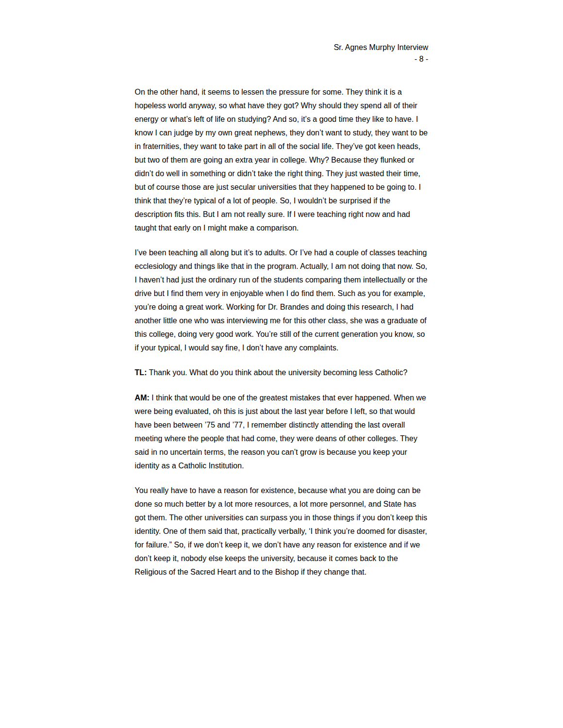Sr. Agnes Murphy Interview - 8 -
On the other hand, it seems to lessen the pressure for some. They think it is a hopeless world anyway, so what have they got? Why should they spend all of their energy or what’s left of life on studying? And so, it’s a good time they like to have. I know I can judge by my own great nephews, they don’t want to study, they want to be in fraternities, they want to take part in all of the social life. They’ve got keen heads, but two of them are going an extra year in college. Why? Because they flunked or didn’t do well in something or didn’t take the right thing. They just wasted their time, but of course those are just secular universities that they happened to be going to. I think that they’re typical of a lot of people. So, I wouldn’t be surprised if the description fits this. But I am not really sure. If I were teaching right now and had taught that early on I might make a comparison.
I’ve been teaching all along but it’s to adults. Or I’ve had a couple of classes teaching ecclesiology and things like that in the program. Actually, I am not doing that now. So, I haven’t had just the ordinary run of the students comparing them intellectually or the drive but I find them very in enjoyable when I do find them. Such as you for example, you’re doing a great work. Working for Dr. Brandes and doing this research, I had another little one who was interviewing me for this other class, she was a graduate of this college, doing very good work. You’re still of the current generation you know, so if your typical, I would say fine, I don’t have any complaints.
TL: Thank you. What do you think about the university becoming less Catholic?
AM: I think that would be one of the greatest mistakes that ever happened. When we were being evaluated, oh this is just about the last year before I left, so that would have been between ’75 and ’77, I remember distinctly attending the last overall meeting where the people that had come, they were deans of other colleges. They said in no uncertain terms, the reason you can’t grow is because you keep your identity as a Catholic Institution.
You really have to have a reason for existence, because what you are doing can be done so much better by a lot more resources, a lot more personnel, and State has got them. The other universities can surpass you in those things if you don’t keep this identity. One of them said that, practically verbally, ‘I think you’re doomed for disaster, for failure.” So, if we don’t keep it, we don’t have any reason for existence and if we don’t keep it, nobody else keeps the university, because it comes back to the Religious of the Sacred Heart and to the Bishop if they change that.